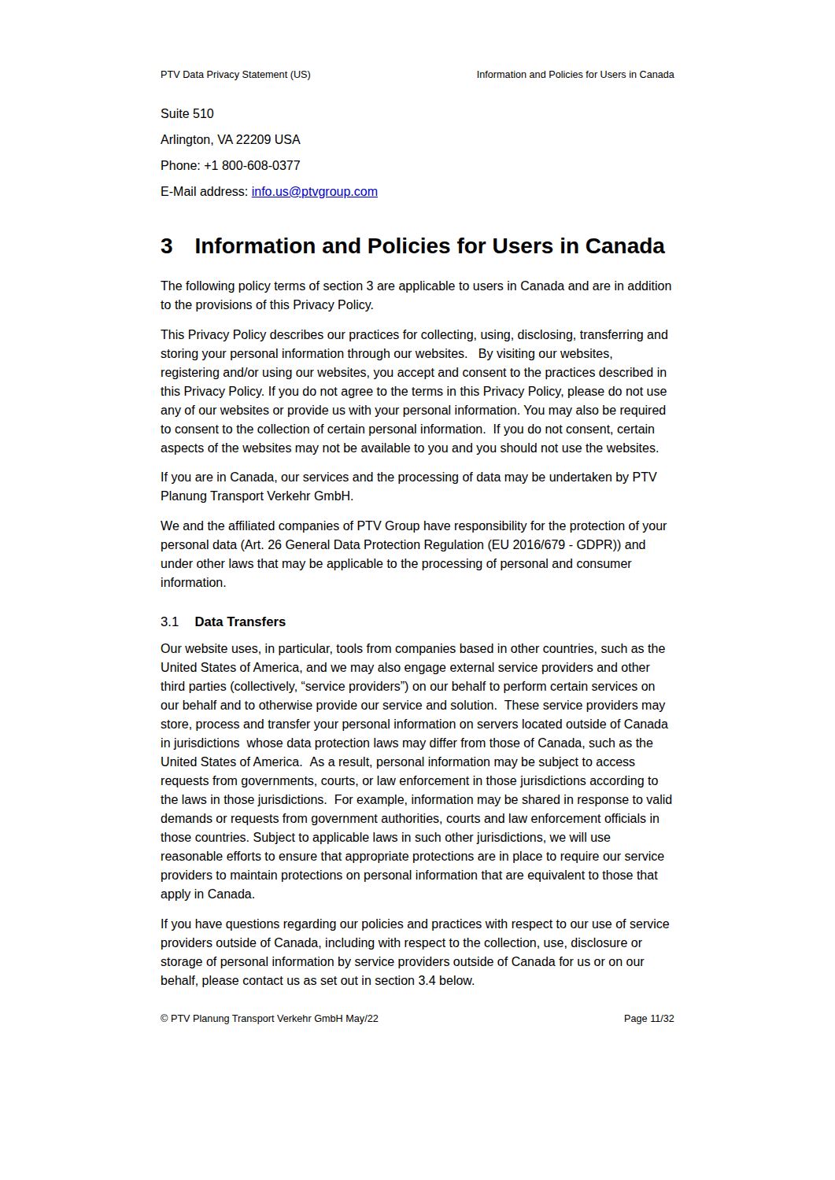PTV Data Privacy Statement (US)
Information and Policies for Users in Canada
Suite 510
Arlington, VA 22209 USA
Phone: +1 800-608-0377
E-Mail address: info.us@ptvgroup.com
3 Information and Policies for Users in Canada
The following policy terms of section 3 are applicable to users in Canada and are in addition to the provisions of this Privacy Policy.
This Privacy Policy describes our practices for collecting, using, disclosing, transferring and storing your personal information through our websites. By visiting our websites, registering and/or using our websites, you accept and consent to the practices described in this Privacy Policy. If you do not agree to the terms in this Privacy Policy, please do not use any of our websites or provide us with your personal information. You may also be required to consent to the collection of certain personal information. If you do not consent, certain aspects of the websites may not be available to you and you should not use the websites.
If you are in Canada, our services and the processing of data may be undertaken by PTV Planung Transport Verkehr GmbH.
We and the affiliated companies of PTV Group have responsibility for the protection of your personal data (Art. 26 General Data Protection Regulation (EU 2016/679 - GDPR)) and under other laws that may be applicable to the processing of personal and consumer information.
3.1 Data Transfers
Our website uses, in particular, tools from companies based in other countries, such as the United States of America, and we may also engage external service providers and other third parties (collectively, “service providers”) on our behalf to perform certain services on our behalf and to otherwise provide our service and solution. These service providers may store, process and transfer your personal information on servers located outside of Canada in jurisdictions whose data protection laws may differ from those of Canada, such as the United States of America. As a result, personal information may be subject to access requests from governments, courts, or law enforcement in those jurisdictions according to the laws in those jurisdictions. For example, information may be shared in response to valid demands or requests from government authorities, courts and law enforcement officials in those countries. Subject to applicable laws in such other jurisdictions, we will use reasonable efforts to ensure that appropriate protections are in place to require our service providers to maintain protections on personal information that are equivalent to those that apply in Canada.
If you have questions regarding our policies and practices with respect to our use of service providers outside of Canada, including with respect to the collection, use, disclosure or storage of personal information by service providers outside of Canada for us or on our behalf, please contact us as set out in section 3.4 below.
© PTV Planung Transport Verkehr GmbH May/22
Page 11/32